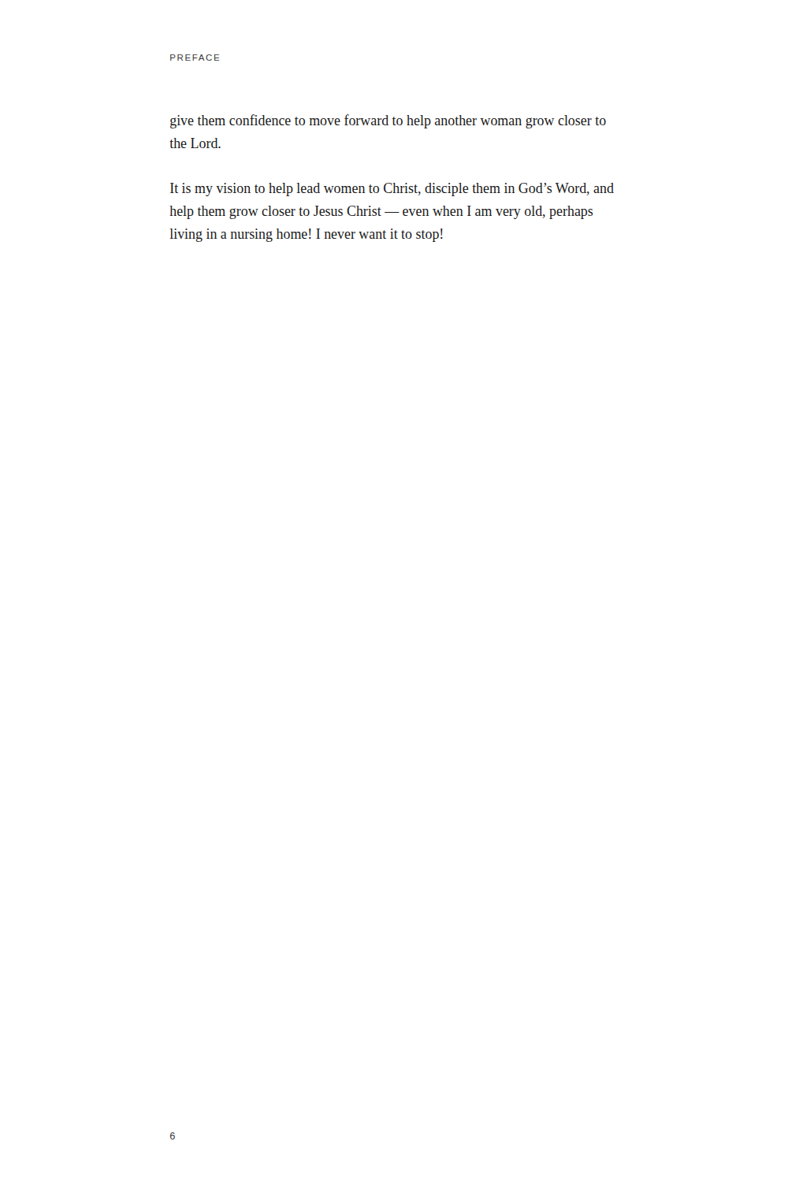Preface
give them confidence to move forward to help another woman grow closer to the Lord.
It is my vision to help lead women to Christ, disciple them in God’s Word, and help them grow closer to Jesus Christ — even when I am very old, perhaps living in a nursing home! I never want it to stop!
6